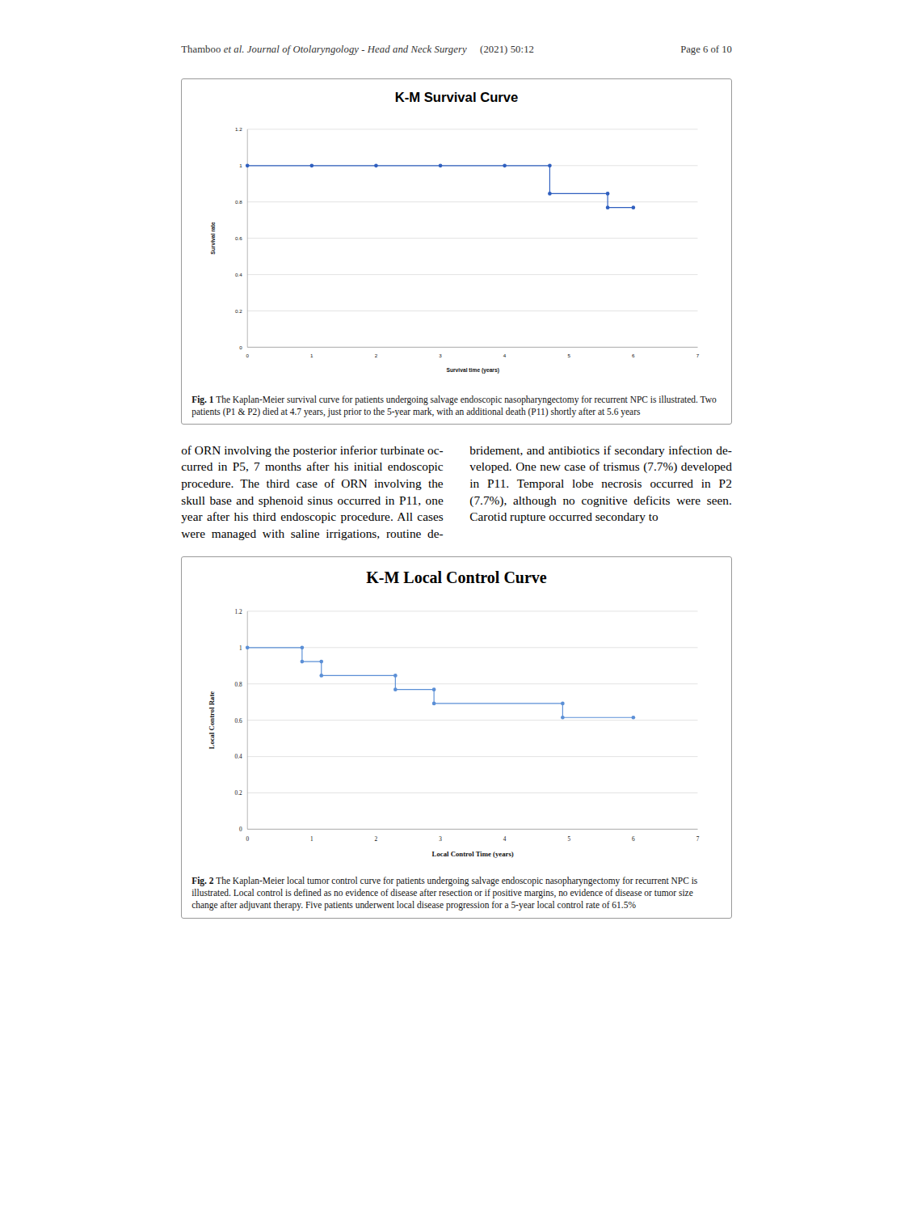Thamboo et al. Journal of Otolaryngology - Head and Neck Surgery (2021) 50:12
Page 6 of 10
K-M Survival Curve
0 0.2 0.4 0.6 0.8 1 1.2 0 1 2 3 4 5 6 7 Survival time (years) Survival rate
Fig. 1 The Kaplan-Meier survival curve for patients undergoing salvage endoscopic nasopharyngectomy for recurrent NPC is illustrated. Two patients (P1 & P2) died at 4.7 years, just prior to the 5-year mark, with an additional death (P11) shortly after at 5.6 years
of ORN involving the posterior inferior turbinate occurred in P5, 7 months after his initial endoscopic procedure. The third case of ORN involving the skull base and sphenoid sinus occurred in P11, one year after his third endoscopic procedure. All cases were managed with saline irrigations, routine debridement, and antibiotics if secondary infection developed. One new case of trismus (7.7%) developed in P11. Temporal lobe necrosis occurred in P2 (7.7%), although no cognitive deficits were seen. Carotid rupture occurred secondary to
K-M Local Control Curve
0 0.2 0.4 0.6 0.8 1 1.2 0 1 2 3 4 5 6 7 Local Control Time (years) Local Control Rate Step curve for local control: 1.0 until 0.85 -> 0.923 ; 1.15 -> 0.846 ; 2.3 -> 0.769 ; 2.9 -> 0.692 ; 4.9 -> 0.615 ; flat to 6.0 y = 400 - s*308.3 ; s=1 ->91.7 ; .923 ->115.4 ; .846 ->139.2 ; .769 ->162.9 ; .692 ->186.6 ; .615 ->210.4 x = 95 + t*109.3
Fig. 2 The Kaplan-Meier local tumor control curve for patients undergoing salvage endoscopic nasopharyngectomy for recurrent NPC is illustrated. Local control is defined as no evidence of disease after resection or if positive margins, no evidence of disease or tumor size change after adjuvant therapy. Five patients underwent local disease progression for a 5-year local control rate of 61.5%